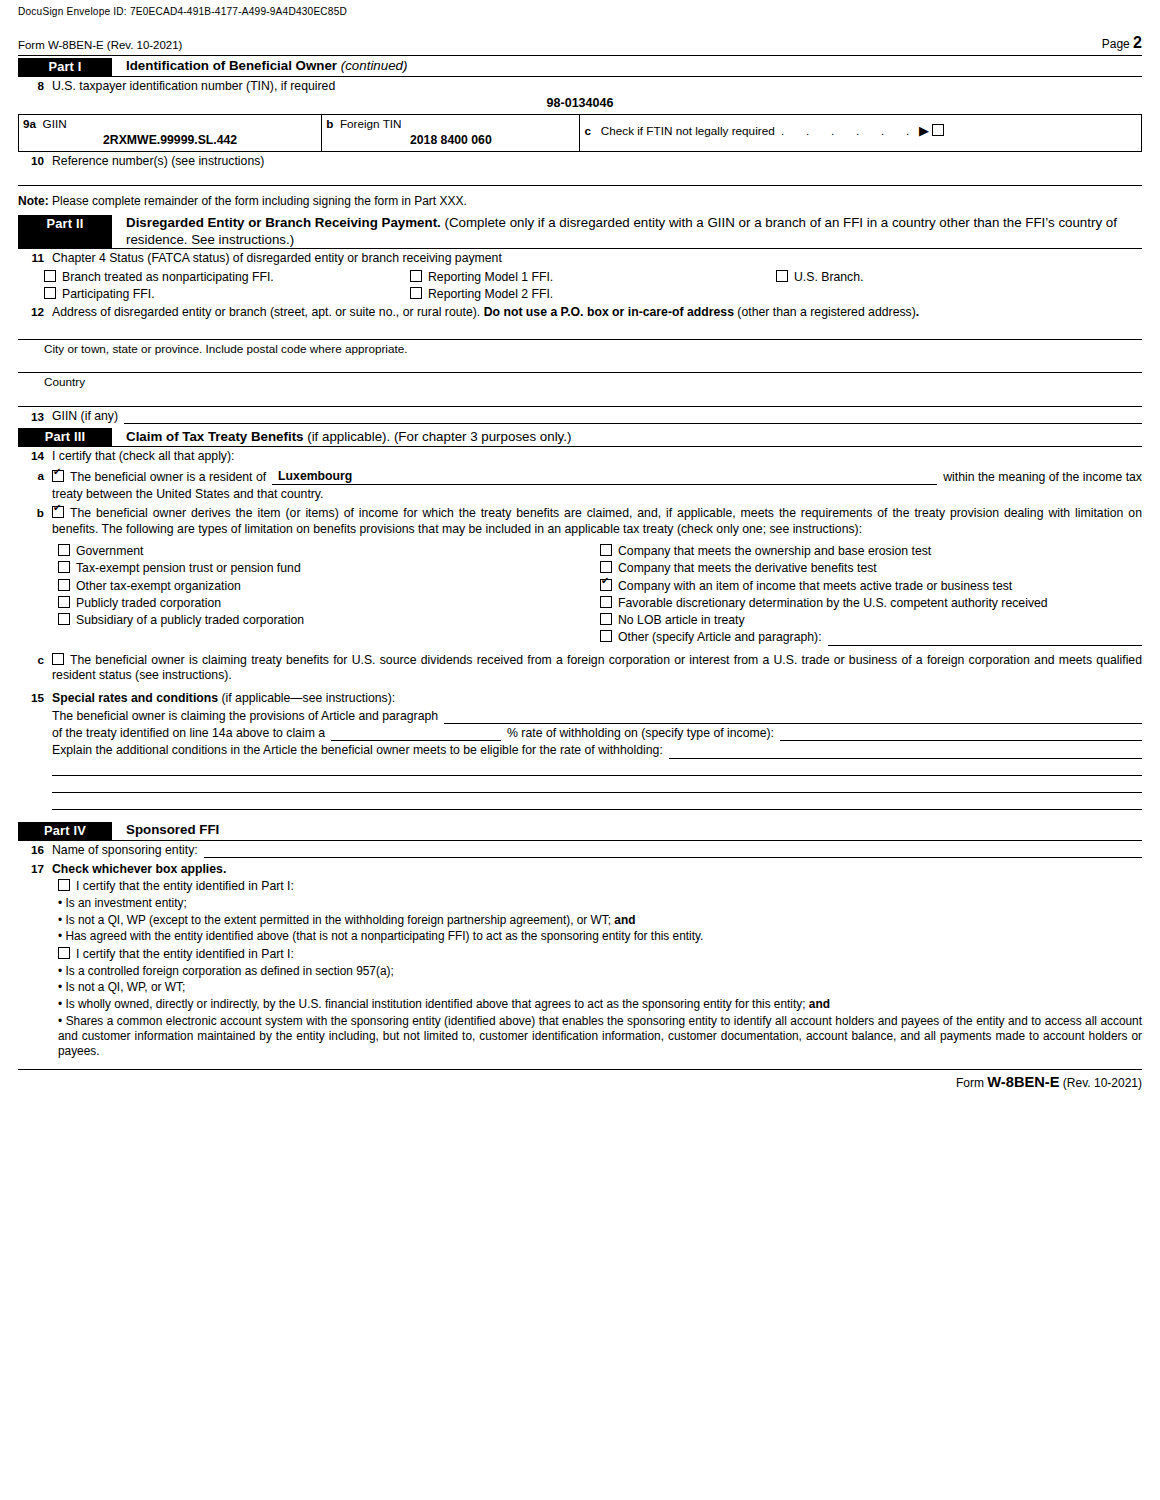DocuSign Envelope ID: 7E0ECAD4-491B-4177-A499-9A4D430EC85D
Form W-8BEN-E (Rev. 10-2021)
Page 2
Part I
Identification of Beneficial Owner (continued)
8
U.S. taxpayer identification number (TIN), if required
98-0134046
| 9a GIIN 2RXMWE.99999.SL.442 | b Foreign TIN 2018 8400 060 | c Check if FTIN not legally required . . . . . . ▶ |
10
Reference number(s) (see instructions)
Note: Please complete remainder of the form including signing the form in Part XXX.
Part II
Disregarded Entity or Branch Receiving Payment. (Complete only if a disregarded entity with a GIIN or a branch of an FFI in a country other than the FFI’s country of residence. See instructions.)
11
Chapter 4 Status (FATCA status) of disregarded entity or branch receiving payment
Branch treated as nonparticipating FFI.
Reporting Model 1 FFI.
U.S. Branch.
Participating FFI.
Reporting Model 2 FFI.
12
Address of disregarded entity or branch (street, apt. or suite no., or rural route). Do not use a P.O. box or in-care-of address (other than a registered address).
City or town, state or province. Include postal code where appropriate.
Country
13
GIIN (if any)
Part III
Claim of Tax Treaty Benefits (if applicable). (For chapter 3 purposes only.)
14
I certify that (check all that apply):
a
The beneficial owner is a resident of Luxembourg within the meaning of the income tax
treaty between the United States and that country.
b
The beneficial owner derives the item (or items) of income for which the treaty benefits are claimed, and, if applicable, meets the requirements of the treaty provision dealing with limitation on benefits. The following are types of limitation on benefits provisions that may be included in an applicable tax treaty (check only one; see instructions):
Government
Company that meets the ownership and base erosion test
Tax-exempt pension trust or pension fund
Company that meets the derivative benefits test
Other tax-exempt organization
Company with an item of income that meets active trade or business test
Publicly traded corporation
Favorable discretionary determination by the U.S. competent authority received
Subsidiary of a publicly traded corporation
No LOB article in treaty
Other (specify Article and paragraph):
c
The beneficial owner is claiming treaty benefits for U.S. source dividends received from a foreign corporation or interest from a U.S. trade or business of a foreign corporation and meets qualified resident status (see instructions).
15
Special rates and conditions (if applicable—see instructions):
The beneficial owner is claiming the provisions of Article and paragraph
of the treaty identified on line 14a above to claim a % rate of withholding on (specify type of income):
Explain the additional conditions in the Article the beneficial owner meets to be eligible for the rate of withholding:
Part IV
Sponsored FFI
16
Name of sponsoring entity:
17
Check whichever box applies.
I certify that the entity identified in Part I:
Is an investment entity;
Is not a QI, WP (except to the extent permitted in the withholding foreign partnership agreement), or WT; and
Has agreed with the entity identified above (that is not a nonparticipating FFI) to act as the sponsoring entity for this entity.
I certify that the entity identified in Part I:
Is a controlled foreign corporation as defined in section 957(a);
Is not a QI, WP, or WT;
Is wholly owned, directly or indirectly, by the U.S. financial institution identified above that agrees to act as the sponsoring entity for this entity; and
Shares a common electronic account system with the sponsoring entity (identified above) that enables the sponsoring entity to identify all account holders and payees of the entity and to access all account and customer information maintained by the entity including, but not limited to, customer identification information, customer documentation, account balance, and all payments made to account holders or payees.
Form W-8BEN-E (Rev. 10-2021)